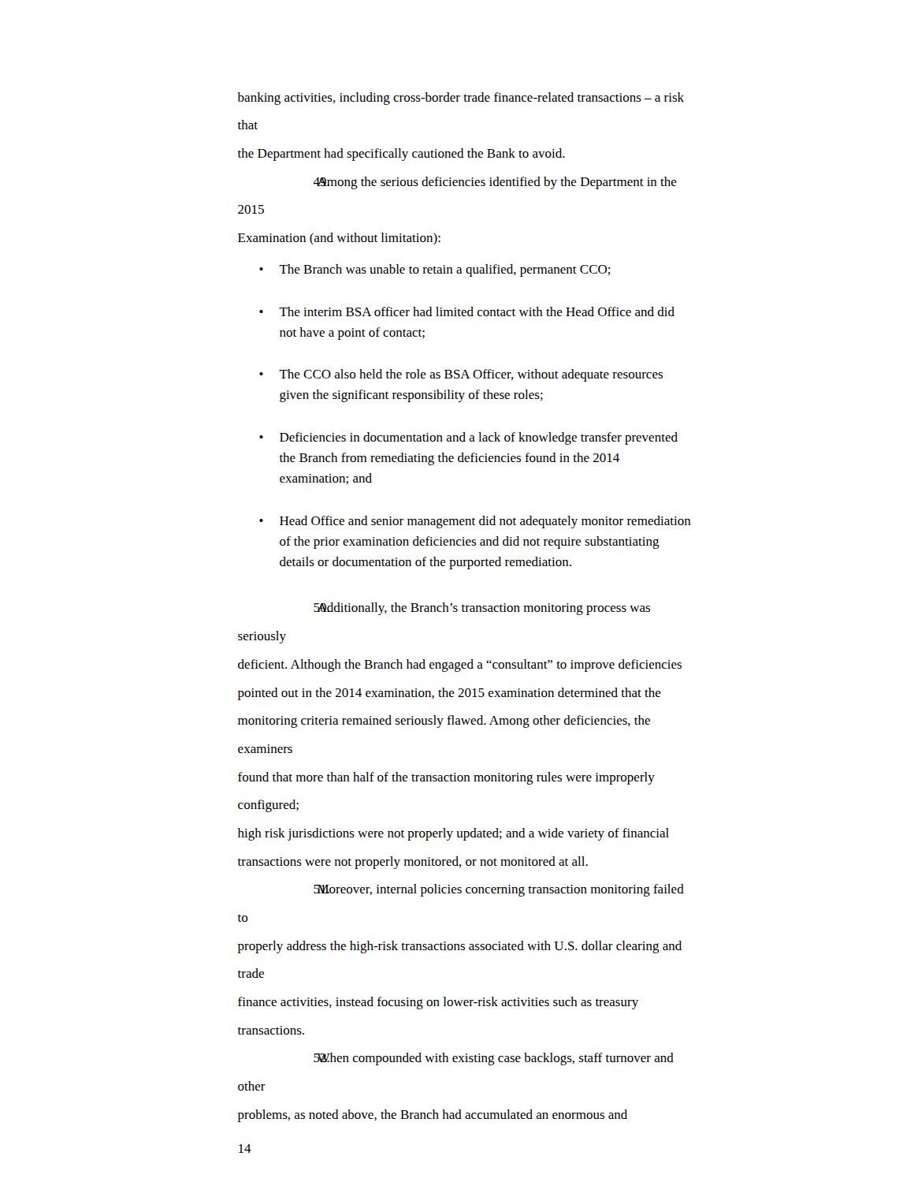banking activities, including cross-border trade finance-related transactions – a risk that
the Department had specifically cautioned the Bank to avoid.
49. Among the serious deficiencies identified by the Department in the 2015
Examination (and without limitation):
The Branch was unable to retain a qualified, permanent CCO;
The interim BSA officer had limited contact with the Head Office and did not have a point of contact;
The CCO also held the role as BSA Officer, without adequate resources given the significant responsibility of these roles;
Deficiencies in documentation and a lack of knowledge transfer prevented the Branch from remediating the deficiencies found in the 2014 examination; and
Head Office and senior management did not adequately monitor remediation of the prior examination deficiencies and did not require substantiating details or documentation of the purported remediation.
50. Additionally, the Branch’s transaction monitoring process was seriously
deficient. Although the Branch had engaged a “consultant” to improve deficiencies
pointed out in the 2014 examination, the 2015 examination determined that the
monitoring criteria remained seriously flawed. Among other deficiencies, the examiners
found that more than half of the transaction monitoring rules were improperly configured;
high risk jurisdictions were not properly updated; and a wide variety of financial
transactions were not properly monitored, or not monitored at all.
51. Moreover, internal policies concerning transaction monitoring failed to
properly address the high-risk transactions associated with U.S. dollar clearing and trade
finance activities, instead focusing on lower-risk activities such as treasury transactions.
52. When compounded with existing case backlogs, staff turnover and other
problems, as noted above, the Branch had accumulated an enormous and
14